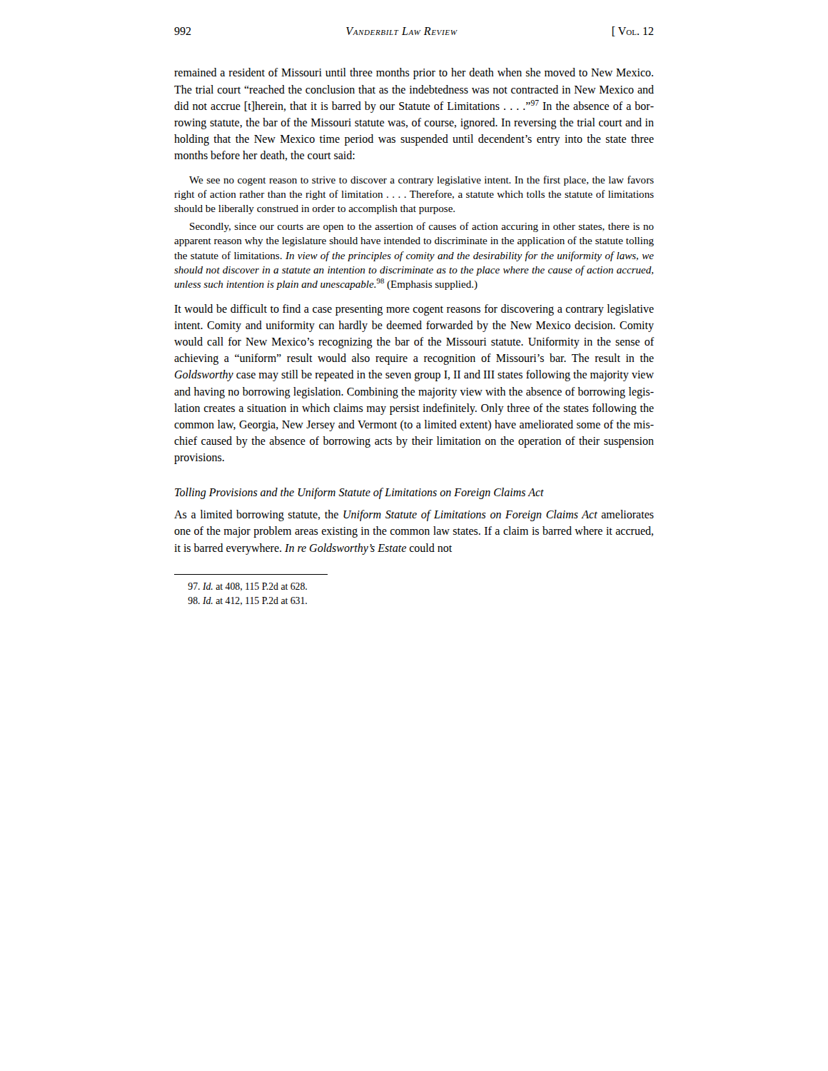992 Vanderbilt Law Review [ Vol. 12
remained a resident of Missouri until three months prior to her death when she moved to New Mexico. The trial court “reached the conclusion that as the indebtedness was not contracted in New Mexico and did not accrue [t]herein, that it is barred by our Statute of Limitations . . . .”97 In the absence of a borrowing statute, the bar of the Missouri statute was, of course, ignored. In reversing the trial court and in holding that the New Mexico time period was suspended until decendent’s entry into the state three months before her death, the court said:
We see no cogent reason to strive to discover a contrary legislative intent. In the first place, the law favors right of action rather than the right of limitation . . . . Therefore, a statute which tolls the statute of limitations should be liberally construed in order to accomplish that purpose.
Secondly, since our courts are open to the assertion of causes of action accuring in other states, there is no apparent reason why the legislature should have intended to discriminate in the application of the statute tolling the statute of limitations. In view of the principles of comity and the desirability for the uniformity of laws, we should not discover in a statute an intention to discriminate as to the place where the cause of action accrued, unless such intention is plain and unescapable.98 (Emphasis supplied.)
It would be difficult to find a case presenting more cogent reasons for discovering a contrary legislative intent. Comity and uniformity can hardly be deemed forwarded by the New Mexico decision. Comity would call for New Mexico’s recognizing the bar of the Missouri statute. Uniformity in the sense of achieving a “uniform” result would also require a recognition of Missouri’s bar. The result in the Goldsworthy case may still be repeated in the seven group I, II and III states following the majority view and having no borrowing legislation. Combining the majority view with the absence of borrowing legislation creates a situation in which claims may persist indefinitely. Only three of the states following the common law, Georgia, New Jersey and Vermont (to a limited extent) have ameliorated some of the mischief caused by the absence of borrowing acts by their limitation on the operation of their suspension provisions.
Tolling Provisions and the Uniform Statute of Limitations on Foreign Claims Act
As a limited borrowing statute, the Uniform Statute of Limitations on Foreign Claims Act ameliorates one of the major problem areas existing in the common law states. If a claim is barred where it accrued, it is barred everywhere. In re Goldsworthy’s Estate could not
97. Id. at 408, 115 P.2d at 628.
98. Id. at 412, 115 P.2d at 631.